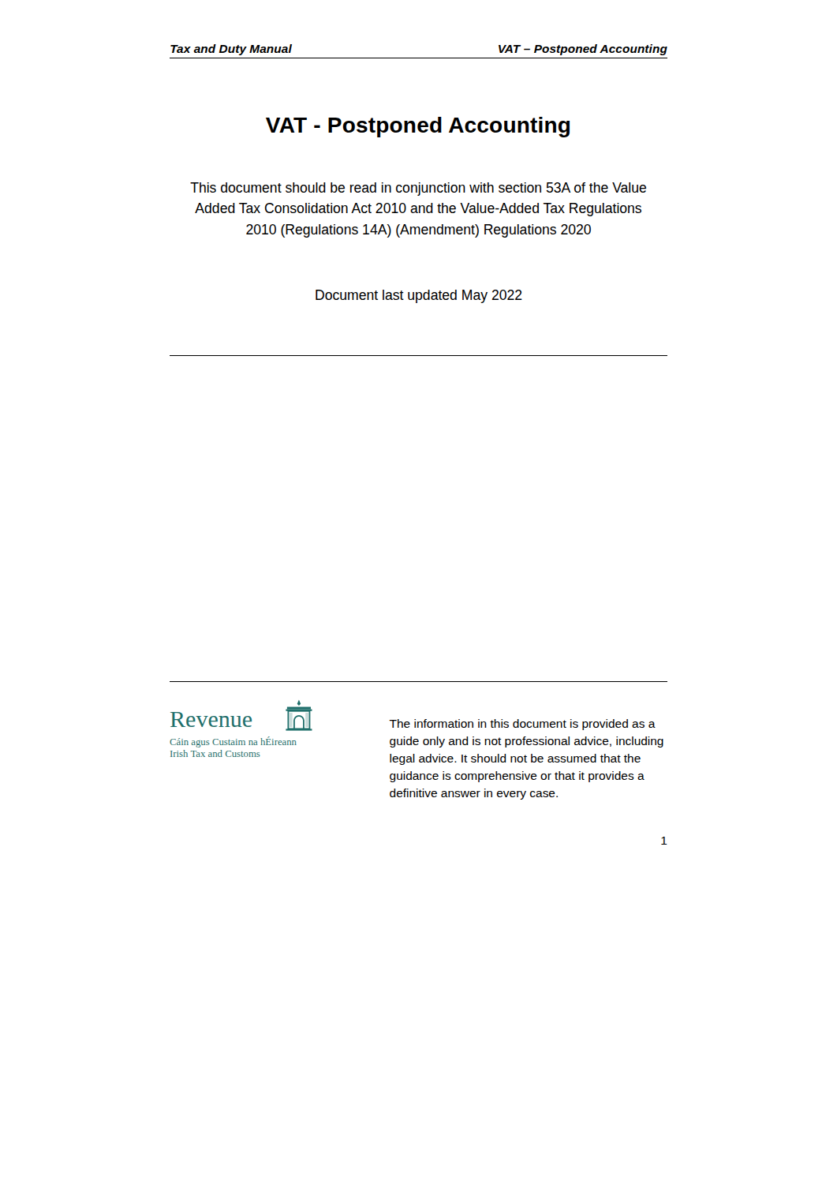Tax and Duty Manual VAT – Postponed Accounting
VAT - Postponed Accounting
This document should be read in conjunction with section 53A of the Value Added Tax Consolidation Act 2010 and the Value-Added Tax Regulations 2010 (Regulations 14A) (Amendment) Regulations 2020
Document last updated May 2022
Revenue Cáin agus Custaim na hÉireann Irish Tax and Customs
The information in this document is provided as a guide only and is not professional advice, including legal advice. It should not be assumed that the guidance is comprehensive or that it provides a definitive answer in every case.
1